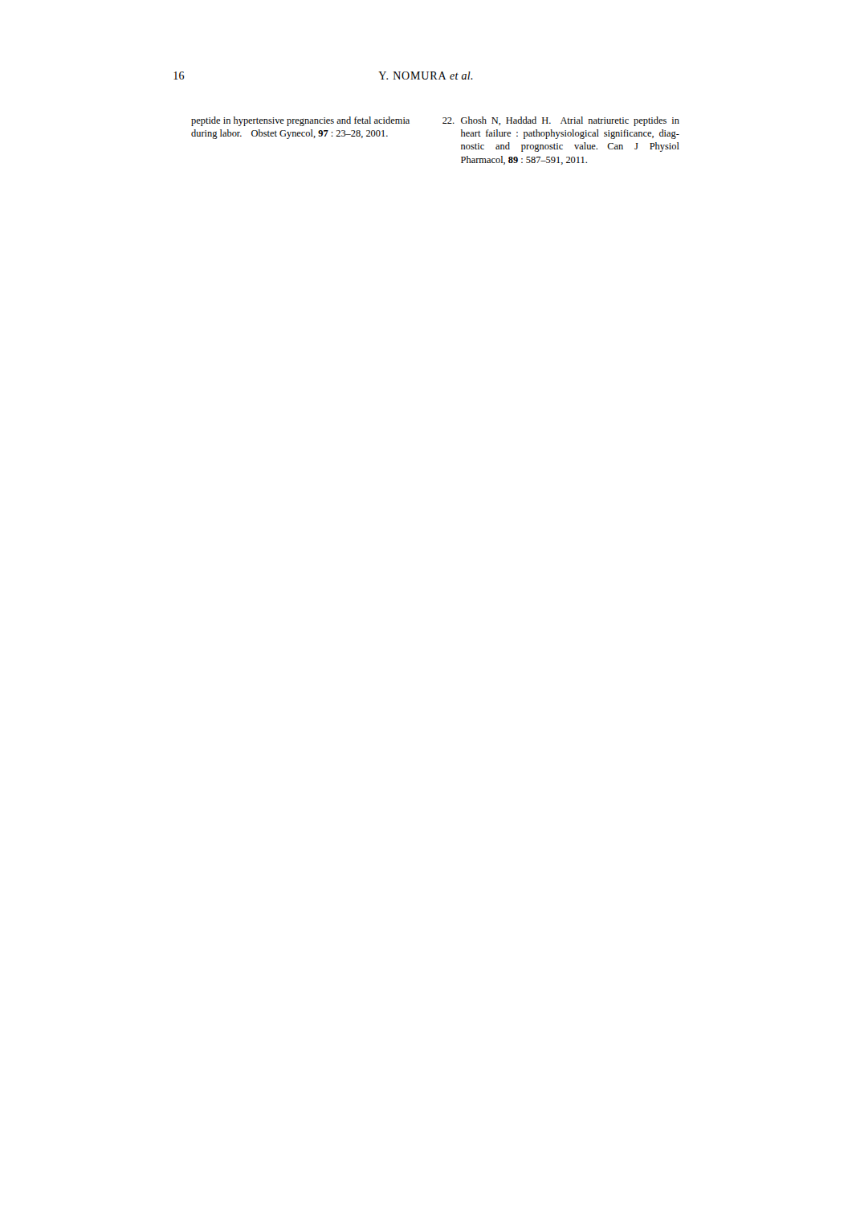16
Y. NOMURA et al.
21.
peptide in hypertensive pregnancies and fetal acidemia during labor. Obstet Gynecol, 97 : 23–28, 2001.
22.
Ghosh N, Haddad H. Atrial natriuretic peptides in heart failure : pathophysiological significance, diagnostic and prognostic value. Can J Physiol Pharmacol, 89 : 587–591, 2011.